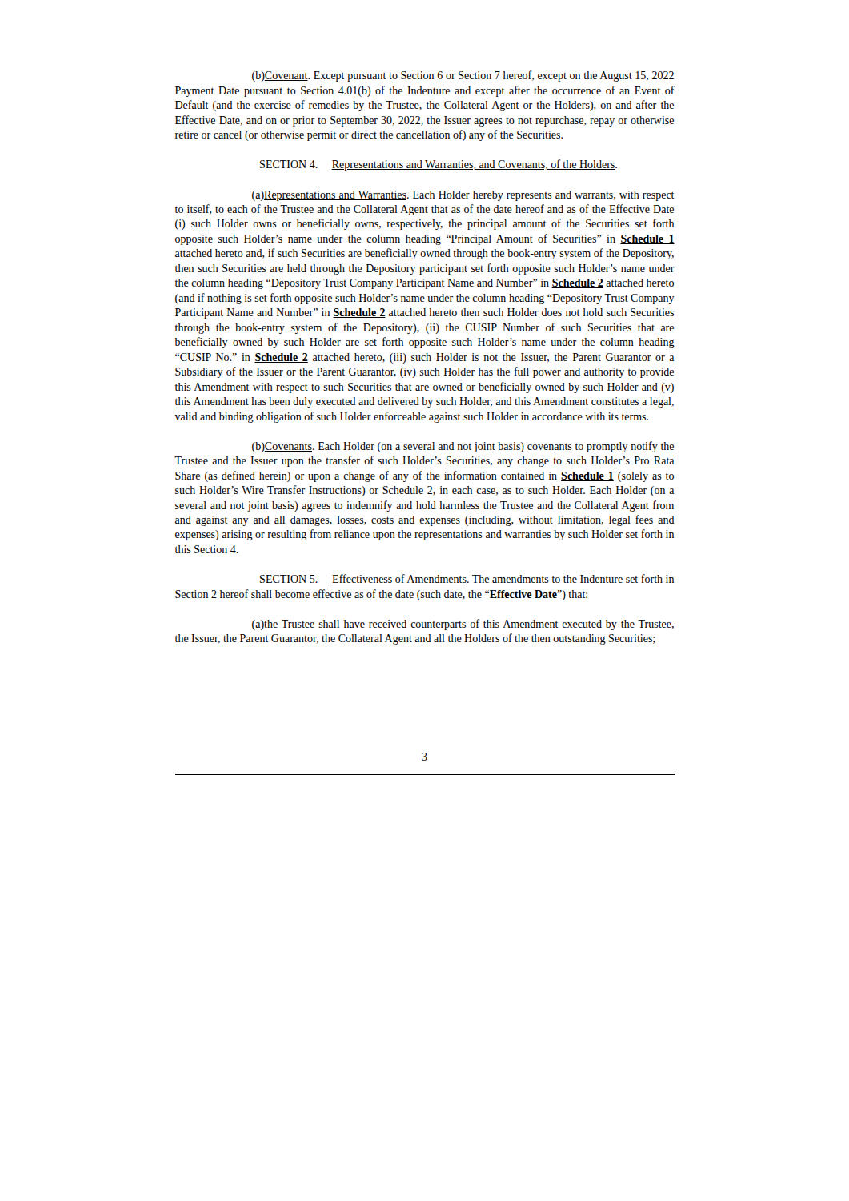(b) Covenant. Except pursuant to Section 6 or Section 7 hereof, except on the August 15, 2022 Payment Date pursuant to Section 4.01(b) of the Indenture and except after the occurrence of an Event of Default (and the exercise of remedies by the Trustee, the Collateral Agent or the Holders), on and after the Effective Date, and on or prior to September 30, 2022, the Issuer agrees to not repurchase, repay or otherwise retire or cancel (or otherwise permit or direct the cancellation of) any of the Securities.
SECTION 4. Representations and Warranties, and Covenants, of the Holders.
(a) Representations and Warranties. Each Holder hereby represents and warrants, with respect to itself, to each of the Trustee and the Collateral Agent that as of the date hereof and as of the Effective Date (i) such Holder owns or beneficially owns, respectively, the principal amount of the Securities set forth opposite such Holder’s name under the column heading “Principal Amount of Securities” in Schedule 1 attached hereto and, if such Securities are beneficially owned through the book-entry system of the Depository, then such Securities are held through the Depository participant set forth opposite such Holder’s name under the column heading “Depository Trust Company Participant Name and Number” in Schedule 2 attached hereto (and if nothing is set forth opposite such Holder’s name under the column heading “Depository Trust Company Participant Name and Number” in Schedule 2 attached hereto then such Holder does not hold such Securities through the book-entry system of the Depository), (ii) the CUSIP Number of such Securities that are beneficially owned by such Holder are set forth opposite such Holder’s name under the column heading “CUSIP No.” in Schedule 2 attached hereto, (iii) such Holder is not the Issuer, the Parent Guarantor or a Subsidiary of the Issuer or the Parent Guarantor, (iv) such Holder has the full power and authority to provide this Amendment with respect to such Securities that are owned or beneficially owned by such Holder and (v) this Amendment has been duly executed and delivered by such Holder, and this Amendment constitutes a legal, valid and binding obligation of such Holder enforceable against such Holder in accordance with its terms.
(b) Covenants. Each Holder (on a several and not joint basis) covenants to promptly notify the Trustee and the Issuer upon the transfer of such Holder’s Securities, any change to such Holder’s Pro Rata Share (as defined herein) or upon a change of any of the information contained in Schedule 1 (solely as to such Holder’s Wire Transfer Instructions) or Schedule 2, in each case, as to such Holder. Each Holder (on a several and not joint basis) agrees to indemnify and hold harmless the Trustee and the Collateral Agent from and against any and all damages, losses, costs and expenses (including, without limitation, legal fees and expenses) arising or resulting from reliance upon the representations and warranties by such Holder set forth in this Section 4.
SECTION 5. Effectiveness of Amendments. The amendments to the Indenture set forth in Section 2 hereof shall become effective as of the date (such date, the “Effective Date”) that:
(a) the Trustee shall have received counterparts of this Amendment executed by the Trustee, the Issuer, the Parent Guarantor, the Collateral Agent and all the Holders of the then outstanding Securities;
3